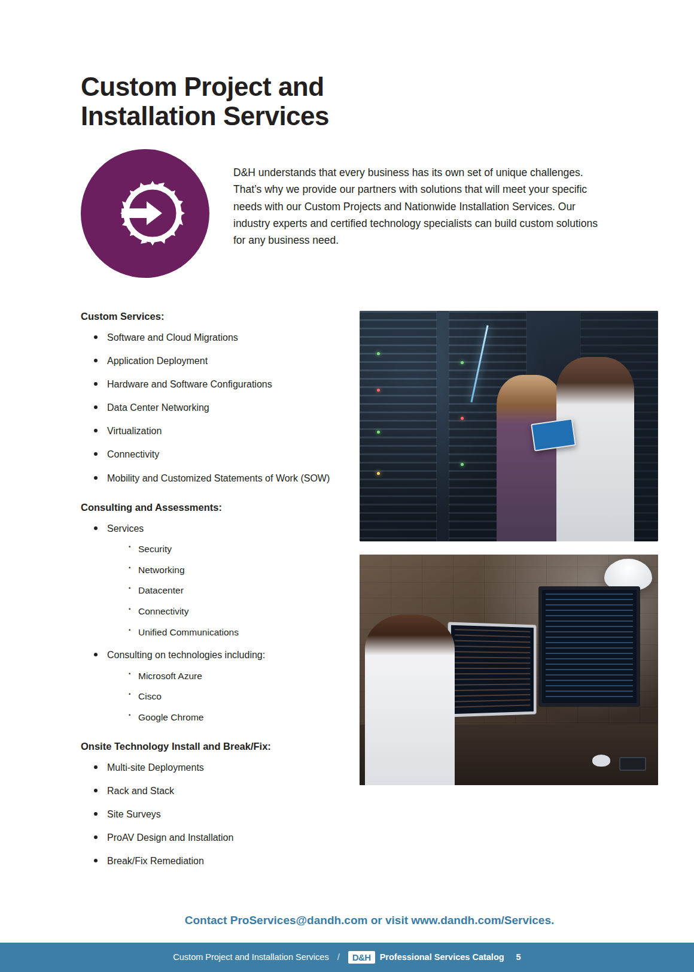Custom Project and
Installation Services
D&H understands that every business has its own set of unique challenges. That’s why we provide our partners with solutions that will meet your specific needs with our Custom Projects and Nationwide Installation Services. Our industry experts and certified technology specialists can build custom solutions for any business need.
Custom Services:
Software and Cloud Migrations
Application Deployment
Hardware and Software Configurations
Data Center Networking
Virtualization
Connectivity
Mobility and Customized Statements of Work (SOW)
Consulting and Assessments:
Services
Security
Networking
Datacenter
Connectivity
Unified Communications
Consulting on technologies including:
Microsoft Azure
Cisco
Google Chrome
Onsite Technology Install and Break/Fix:
Multi-site Deployments
Rack and Stack
Site Surveys
ProAV Design and Installation
Break/Fix Remediation
Contact ProServices@dandh.com or visit www.dandh.com/Services.
Custom Project and Installation Services / D&H Professional Services Catalog 5